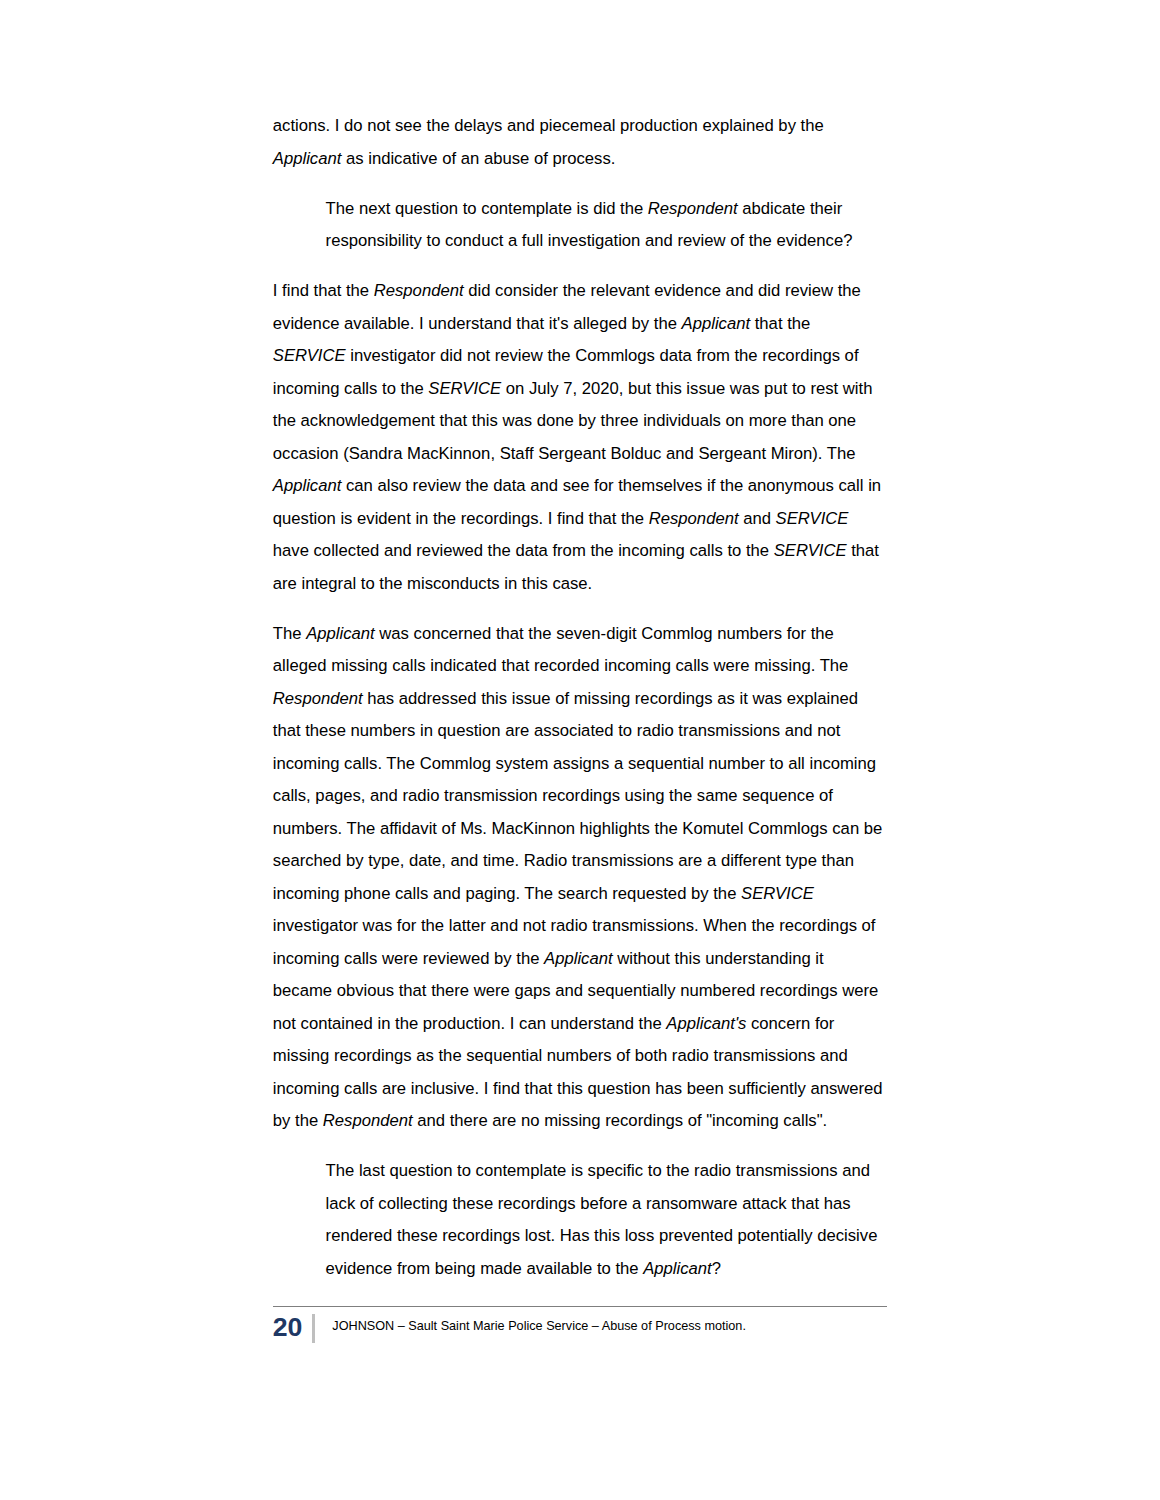actions. I do not see the delays and piecemeal production explained by the Applicant as indicative of an abuse of process.
The next question to contemplate is did the Respondent abdicate their responsibility to conduct a full investigation and review of the evidence?
I find that the Respondent did consider the relevant evidence and did review the evidence available. I understand that it's alleged by the Applicant that the SERVICE investigator did not review the Commlogs data from the recordings of incoming calls to the SERVICE on July 7, 2020, but this issue was put to rest with the acknowledgement that this was done by three individuals on more than one occasion (Sandra MacKinnon, Staff Sergeant Bolduc and Sergeant Miron). The Applicant can also review the data and see for themselves if the anonymous call in question is evident in the recordings. I find that the Respondent and SERVICE have collected and reviewed the data from the incoming calls to the SERVICE that are integral to the misconducts in this case.
The Applicant was concerned that the seven-digit Commlog numbers for the alleged missing calls indicated that recorded incoming calls were missing. The Respondent has addressed this issue of missing recordings as it was explained that these numbers in question are associated to radio transmissions and not incoming calls. The Commlog system assigns a sequential number to all incoming calls, pages, and radio transmission recordings using the same sequence of numbers. The affidavit of Ms. MacKinnon highlights the Komutel Commlogs can be searched by type, date, and time. Radio transmissions are a different type than incoming phone calls and paging. The search requested by the SERVICE investigator was for the latter and not radio transmissions. When the recordings of incoming calls were reviewed by the Applicant without this understanding it became obvious that there were gaps and sequentially numbered recordings were not contained in the production. I can understand the Applicant's concern for missing recordings as the sequential numbers of both radio transmissions and incoming calls are inclusive. I find that this question has been sufficiently answered by the Respondent and there are no missing recordings of "incoming calls".
The last question to contemplate is specific to the radio transmissions and lack of collecting these recordings before a ransomware attack that has rendered these recordings lost. Has this loss prevented potentially decisive evidence from being made available to the Applicant?
20
JOHNSON – Sault Saint Marie Police Service – Abuse of Process motion.